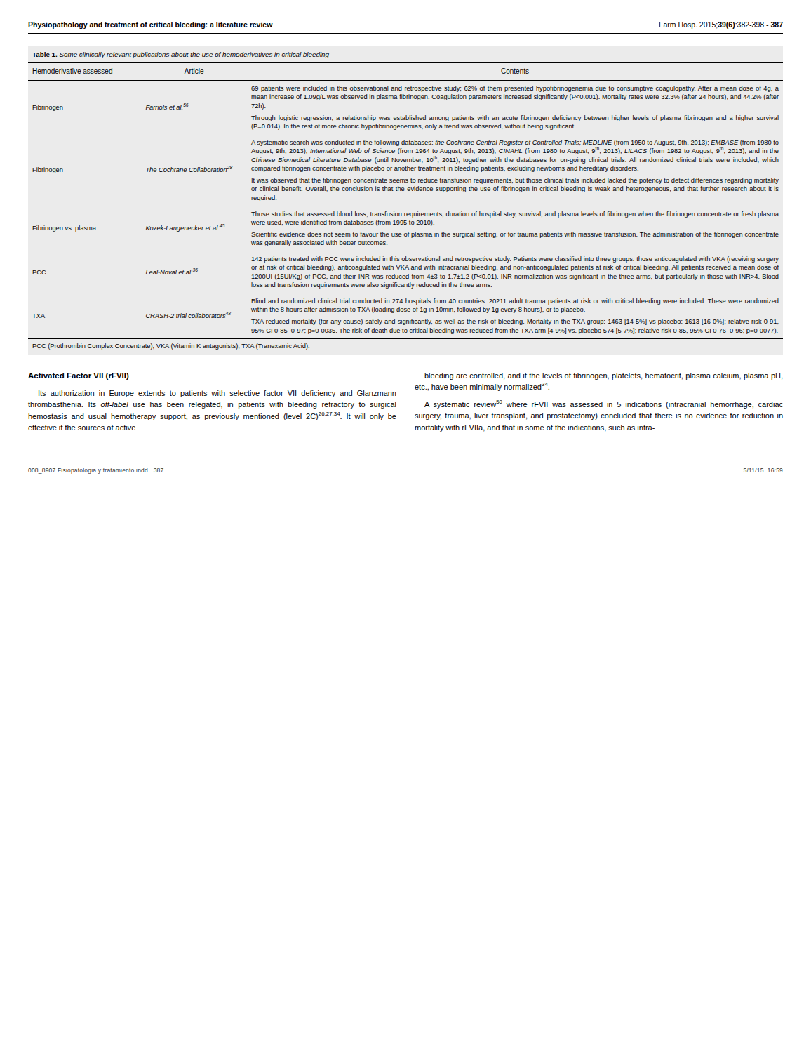Physiopathology and treatment of critical bleeding: a literature review
Farm Hosp. 2015;39(6):382-398 - 387
Table 1. Some clinically relevant publications about the use of hemoderivatives in critical bleeding
| Hemoderivative assessed | Article | Contents |
| --- | --- | --- |
| Fibrinogen | Farriols et al. 56 | 69 patients were included in this observational and retrospective study; 62% of them presented hypofibrinogenemia due to consumptive coagulopathy. After a mean dose of 4g, a mean increase of 1.09g/L was observed in plasma fibrinogen. Coagulation parameters increased significantly (P<0.001). Mortality rates were 32.3% (after 24 hours), and 44.2% (after 72h). Through logistic regression, a relationship was established among patients with an acute fibrinogen deficiency between higher levels of plasma fibrinogen and a higher survival (P=0.014). In the rest of more chronic hypofibrinogenemias, only a trend was observed, without being significant. |
| Fibrinogen | The Cochrane Collaboration 28 | A systematic search was conducted in the following databases: the Cochrane Central Register of Controlled Trials; MEDLINE (from 1950 to August, 9th, 2013); EMBASE (from 1980 to August, 9th, 2013); International Web of Science (from 1964 to August, 9th, 2013); CINAHL (from 1980 to August, 9 th , 2013); LILACS (from 1982 to August, 9 th , 2013); and in the Chinese Biomedical Literature Database (until November, 10 th , 2011); together with the databases for on-going clinical trials. All randomized clinical trials were included, which compared fibrinogen concentrate with placebo or another treatment in bleeding patients, excluding newborns and hereditary disorders. It was observed that the fibrinogen concentrate seems to reduce transfusion requirements, but those clinical trials included lacked the potency to detect differences regarding mortality or clinical benefit. Overall, the conclusion is that the evidence supporting the use of fibrinogen in critical bleeding is weak and heterogeneous, and that further research about it is required. |
| Fibrinogen vs. plasma | Kozek-Langenecker et al. 45 | Those studies that assessed blood loss, transfusion requirements, duration of hospital stay, survival, and plasma levels of fibrinogen when the fibrinogen concentrate or fresh plasma were used, were identified from databases (from 1995 to 2010). Scientific evidence does not seem to favour the use of plasma in the surgical setting, or for trauma patients with massive transfusion. The administration of the fibrinogen concentrate was generally associated with better outcomes. |
| PCC | Leal-Noval et al. 36 | 142 patients treated with PCC were included in this observational and retrospective study. Patients were classified into three groups: those anticoagulated with VKA (receiving surgery or at risk of critical bleeding), anticoagulated with VKA and with intracranial bleeding, and non-anticoagulated patients at risk of critical bleeding. All patients received a mean dose of 1200UI (15UI/Kg) of PCC, and their INR was reduced from 4±3 to 1.7±1.2 (P<0.01). INR normalization was significant in the three arms, but particularly in those with INR>4. Blood loss and transfusion requirements were also significantly reduced in the three arms. |
| TXA | CRASH-2 trial collaborators 48 | Blind and randomized clinical trial conducted in 274 hospitals from 40 countries. 20211 adult trauma patients at risk or with critical bleeding were included. These were randomized within the 8 hours after admission to TXA (loading dose of 1g in 10min, followed by 1g every 8 hours), or to placebo. TXA reduced mortality (for any cause) safely and significantly, as well as the risk of bleeding. Mortality in the TXA group: 1463 [14·5%] vs placebo: 1613 [16·0%]; relative risk 0·91, 95% CI 0·85–0·97; p=0·0035. The risk of death due to critical bleeding was reduced from the TXA arm [4·9%] vs. placebo 574 [5·7%]; relative risk 0·85, 95% CI 0·76–0·96; p=0·0077). |
| PCC (Prothrombin Complex Concentrate); VKA (Vitamin K antagonists); TXA (Tranexamic Acid). |
Activated Factor VII (rFVII)
Its authorization in Europe extends to patients with selective factor VII deficiency and Glanzmann thrombasthenia. Its off-label use has been relegated, in patients with bleeding refractory to surgical hemostasis and usual hemotherapy support, as previously mentioned (level 2C)26,27,34. It will only be effective if the sources of active
bleeding are controlled, and if the levels of fibrinogen, platelets, hematocrit, plasma calcium, plasma pH, etc., have been minimally normalized34.
A systematic review50 where rFVII was assessed in 5 indications (intracranial hemorrhage, cardiac surgery, trauma, liver transplant, and prostatectomy) concluded that there is no evidence for reduction in mortality with rFVIIa, and that in some of the indications, such as intra-
008_8907 Fisiopatologia y tratamiento.indd 387
5/11/15 16:59